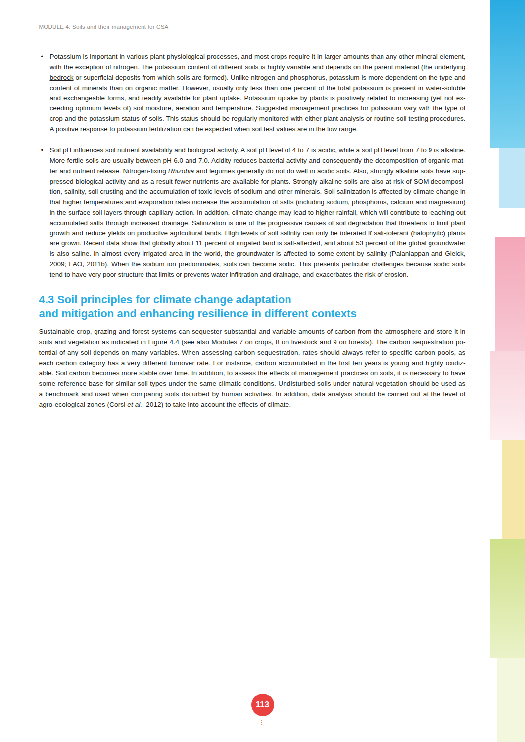MODULE 4: Soils and their management for CSA
Potassium is important in various plant physiological processes, and most crops require it in larger amounts than any other mineral element, with the exception of nitrogen. The potassium content of different soils is highly variable and depends on the parent material (the underlying bedrock or superficial deposits from which soils are formed). Unlike nitrogen and phosphorus, potassium is more dependent on the type and content of minerals than on organic matter. However, usually only less than one percent of the total potassium is present in water-soluble and exchangeable forms, and readily available for plant uptake. Potassium uptake by plants is positively related to increasing (yet not exceeding optimum levels of) soil moisture, aeration and temperature. Suggested management practices for potassium vary with the type of crop and the potassium status of soils. This status should be regularly monitored with either plant analysis or routine soil testing procedures. A positive response to potassium fertilization can be expected when soil test values are in the low range.
Soil pH influences soil nutrient availability and biological activity. A soil pH level of 4 to 7 is acidic, while a soil pH level from 7 to 9 is alkaline. More fertile soils are usually between pH 6.0 and 7.0. Acidity reduces bacterial activity and consequently the decomposition of organic matter and nutrient release. Nitrogen-fixing Rhizobia and legumes generally do not do well in acidic soils. Also, strongly alkaline soils have suppressed biological activity and as a result fewer nutrients are available for plants. Strongly alkaline soils are also at risk of SOM decomposition, salinity, soil crusting and the accumulation of toxic levels of sodium and other minerals. Soil salinization is affected by climate change in that higher temperatures and evaporation rates increase the accumulation of salts (including sodium, phosphorus, calcium and magnesium) in the surface soil layers through capillary action. In addition, climate change may lead to higher rainfall, which will contribute to leaching out accumulated salts through increased drainage. Salinization is one of the progressive causes of soil degradation that threatens to limit plant growth and reduce yields on productive agricultural lands. High levels of soil salinity can only be tolerated if salt-tolerant (halophytic) plants are grown. Recent data show that globally about 11 percent of irrigated land is salt-affected, and about 53 percent of the global groundwater is also saline. In almost every irrigated area in the world, the groundwater is affected to some extent by salinity (Palaniappan and Gleick, 2009; FAO, 2011b). When the sodium ion predominates, soils can become sodic. This presents particular challenges because sodic soils tend to have very poor structure that limits or prevents water infiltration and drainage, and exacerbates the risk of erosion.
4.3 Soil principles for climate change adaptation
and mitigation and enhancing resilience in different contexts
Sustainable crop, grazing and forest systems can sequester substantial and variable amounts of carbon from the atmosphere and store it in soils and vegetation as indicated in Figure 4.4 (see also Modules 7 on crops, 8 on livestock and 9 on forests). The carbon sequestration potential of any soil depends on many variables. When assessing carbon sequestration, rates should always refer to specific carbon pools, as each carbon category has a very different turnover rate. For instance, carbon accumulated in the first ten years is young and highly oxidizable. Soil carbon becomes more stable over time. In addition, to assess the effects of management practices on soils, it is necessary to have some reference base for similar soil types under the same climatic conditions. Undisturbed soils under natural vegetation should be used as a benchmark and used when comparing soils disturbed by human activities. In addition, data analysis should be carried out at the level of agro-ecological zones (Corsi et al., 2012) to take into account the effects of climate.
113
⋮